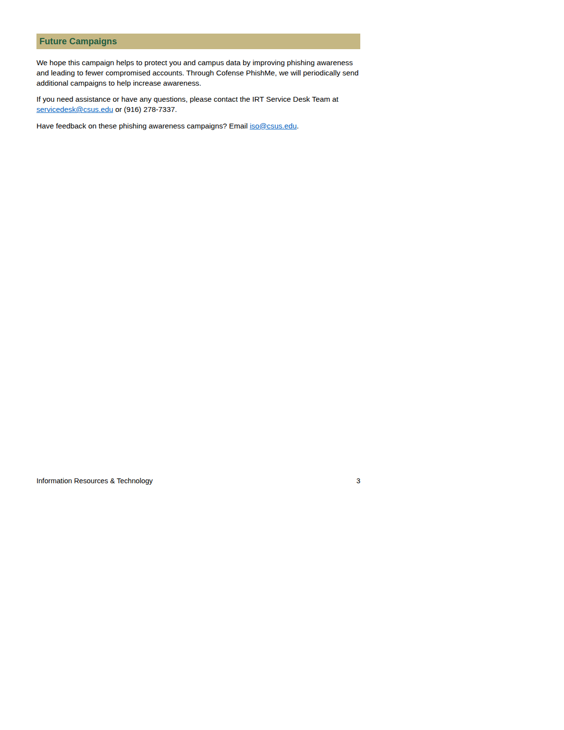Future Campaigns
We hope this campaign helps to protect you and campus data by improving phishing awareness and leading to fewer compromised accounts. Through Cofense PhishMe, we will periodically send additional campaigns to help increase awareness.
If you need assistance or have any questions, please contact the IRT Service Desk Team at servicedesk@csus.edu or (916) 278-7337.
Have feedback on these phishing awareness campaigns? Email iso@csus.edu.
Information Resources & Technology
3